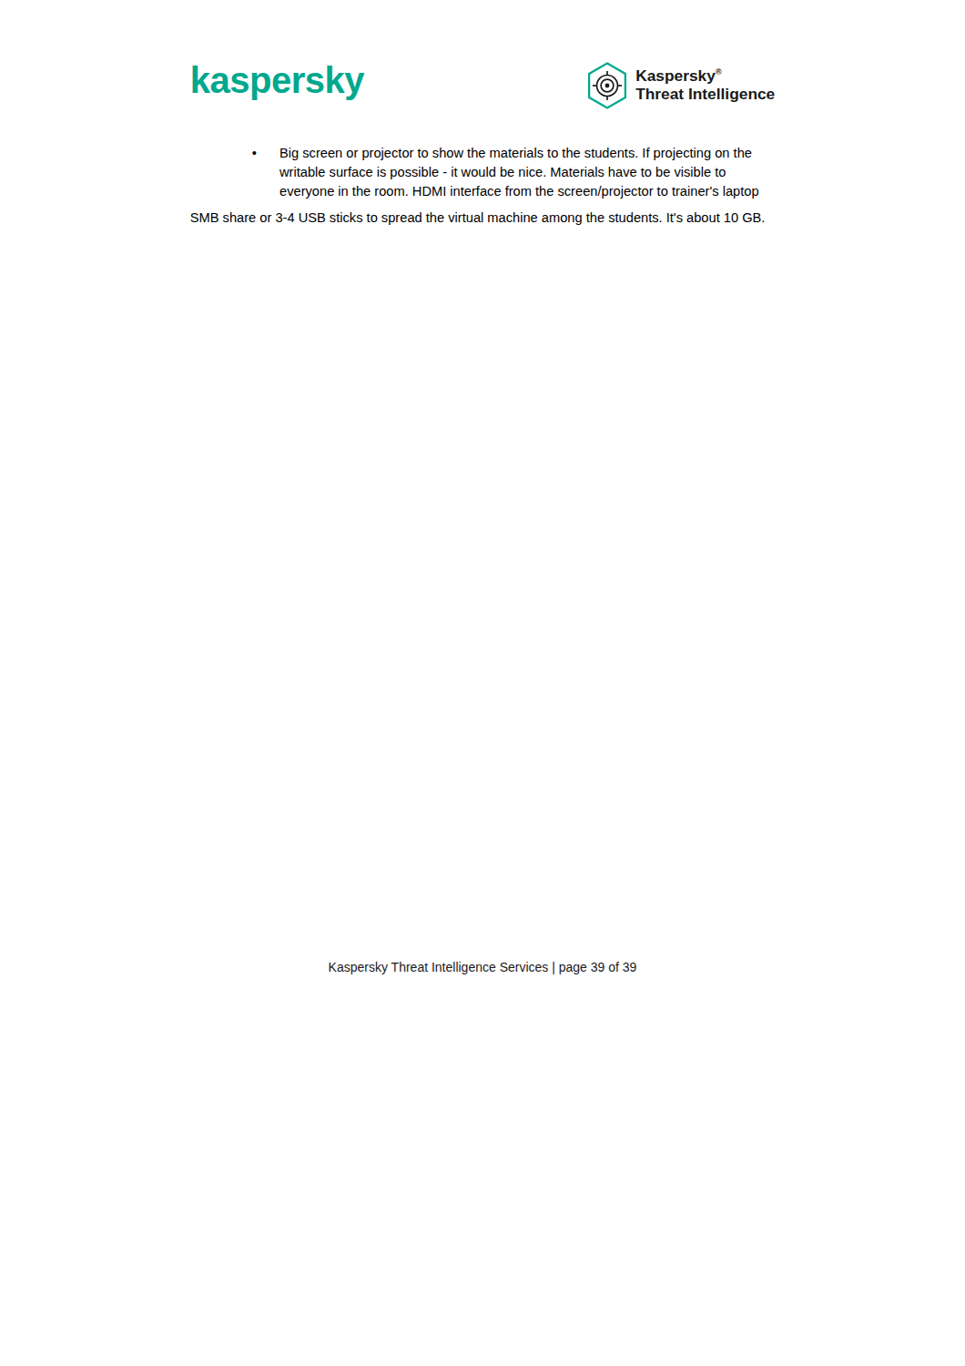kaspersky
Kaspersky®
Threat Intelligence
Big screen or projector to show the materials to the students. If projecting on the writable surface is possible - it would be nice. Materials have to be visible to everyone in the room. HDMI interface from the screen/projector to trainer's laptop
SMB share or 3-4 USB sticks to spread the virtual machine among the students. It's about 10 GB.
Kaspersky Threat Intelligence Services | page 39 of 39